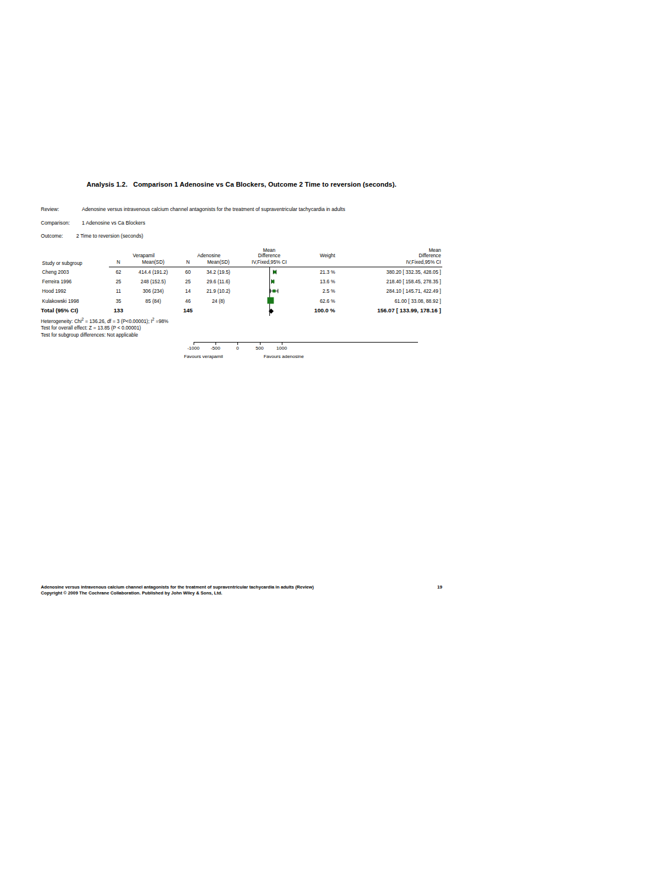Analysis 1.2. Comparison 1 Adenosine vs Ca Blockers, Outcome 2 Time to reversion (seconds).
Review: Adenosine versus intravenous calcium channel antagonists for the treatment of supraventricular tachycardia in adults
Comparison: 1 Adenosine vs Ca Blockers
Outcome: 2 Time to reversion (seconds)
| Study or subgroup | Verapamil | Adenosine | Mean Difference | Weight | Mean Difference |
| --- | --- | --- | --- | --- | --- |
| N | Mean(SD) | N | Mean(SD) | IV,Fixed,95% CI | | IV,Fixed,95% CI |
| Cheng 2003 | 62 | 414.4 (191.2) | 60 | 34.2 (19.5) | | 21.3 % | 380.20 [ 332.35, 428.05 ] |
| Ferreira 1996 | 25 | 248 (152.5) | 25 | 29.6 (11.6) | | 13.6 % | 218.40 [ 158.45, 278.35 ] |
| Hood 1992 | 11 | 306 (234) | 14 | 21.9 (10.2) | | 2.5 % | 284.10 [ 145.71, 422.49 ] |
| Kulakowski 1998 | 35 | 85 (84) | 46 | 24 (8) | | 62.6 % | 61.00 [ 33.08, 88.92 ] |
| Total (95% CI) | 133 | | 145 | | | 100.0 % | 156.07 [ 133.99, 178.16 ] |
Heterogeneity: Chi2 = 136.26, df = 3 (P<0.00001); I2 =98%
Test for overall effect: Z = 13.85 (P < 0.00001)
Test for subgroup differences: Not applicable
-1000
-500
0
500
1000
Favours verapamil
Favours adenosine
19 Adenosine versus intravenous calcium channel antagonists for the treatment of supraventricular tachycardia in adults (Review)
Copyright © 2009 The Cochrane Collaboration. Published by John Wiley & Sons, Ltd.